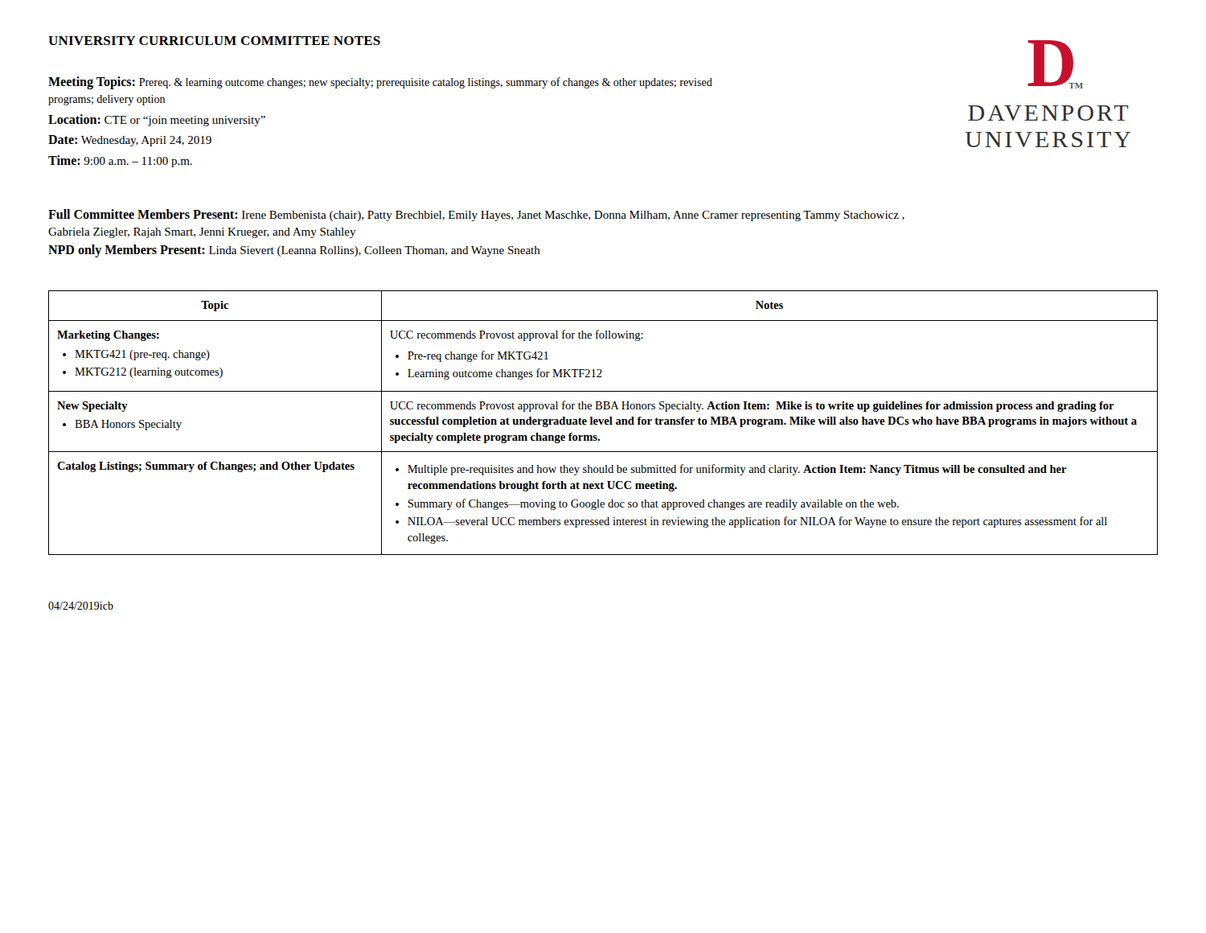UNIVERSITY CURRICULUM COMMITTEE NOTES
DTM
DAVENPORT
UNIVERSITY
Meeting Topics: Prereq. & learning outcome changes; new specialty; prerequisite catalog listings, summary of changes & other updates; revised programs; delivery option
Location: CTE or “join meeting university”
Date: Wednesday, April 24, 2019
Time: 9:00 a.m. – 11:00 p.m.
Full Committee Members Present: Irene Bembenista (chair), Patty Brechbiel, Emily Hayes, Janet Maschke, Donna Milham, Anne Cramer representing Tammy Stachowicz , Gabriela Ziegler, Rajah Smart, Jenni Krueger, and Amy Stahley
NPD only Members Present: Linda Sievert (Leanna Rollins), Colleen Thoman, and Wayne Sneath
| Topic | Notes |
| --- | --- |
| Marketing Changes: MKTG421 (pre-req. change) MKTG212 (learning outcomes) | UCC recommends Provost approval for the following: Pre-req change for MKTG421 Learning outcome changes for MKTF212 |
| New Specialty BBA Honors Specialty | UCC recommends Provost approval for the BBA Honors Specialty. Action Item: Mike is to write up guidelines for admission process and grading for successful completion at undergraduate level and for transfer to MBA program. Mike will also have DCs who have BBA programs in majors without a specialty complete program change forms. |
| Catalog Listings; Summary of Changes; and Other Updates | Multiple pre-requisites and how they should be submitted for uniformity and clarity. Action Item: Nancy Titmus will be consulted and her recommendations brought forth at next UCC meeting. Summary of Changes—moving to Google doc so that approved changes are readily available on the web. NILOA—several UCC members expressed interest in reviewing the application for NILOA for Wayne to ensure the report captures assessment for all colleges. |
04/24/2019icb